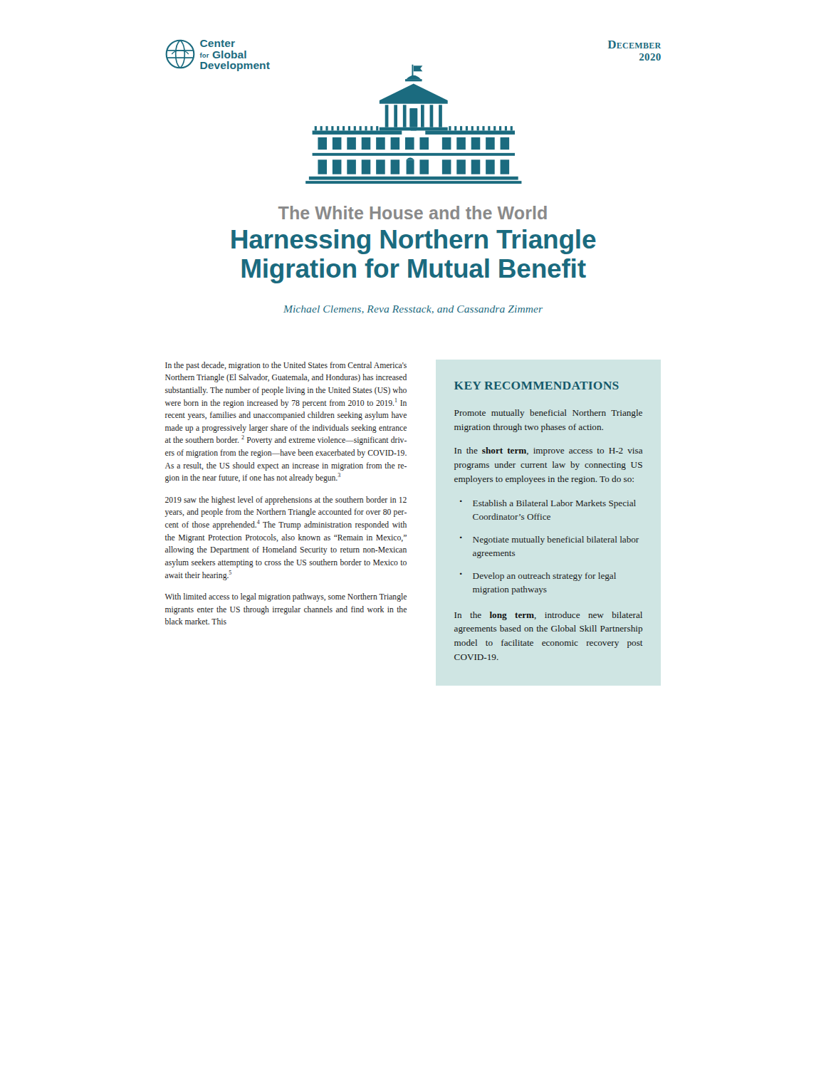Center
for Global
Development
December
2020
The White House and the World
Harnessing Northern Triangle
Migration for Mutual Benefit
Michael Clemens, Reva Resstack, and Cassandra Zimmer
In the past decade, migration to the United States from Central America's Northern Triangle (El Salvador, Guatemala, and Honduras) has increased substantially. The number of people living in the United States (US) who were born in the region increased by 78 percent from 2010 to 2019.1 In recent years, families and unaccompanied children seeking asylum have made up a progressively larger share of the individuals seeking entrance at the southern border. 2 Poverty and extreme violence—significant drivers of migration from the region—have been exacerbated by COVID-19. As a result, the US should expect an increase in migration from the region in the near future, if one has not already begun.3
2019 saw the highest level of apprehensions at the southern border in 12 years, and people from the Northern Triangle accounted for over 80 percent of those apprehended.4 The Trump administration responded with the Migrant Protection Protocols, also known as “Remain in Mexico,” allowing the Department of Homeland Security to return non-Mexican asylum seekers attempting to cross the US southern border to Mexico to await their hearing.5
With limited access to legal migration pathways, some Northern Triangle migrants enter the US through irregular channels and find work in the black market. This
Key Recommendations
Promote mutually beneficial Northern Triangle migration through two phases of action.
In the short term, improve access to H-2 visa programs under current law by connecting US employers to employees in the region. To do so:
Establish a Bilateral Labor Markets Special Coordinator’s Office
Negotiate mutually beneficial bilateral labor agreements
Develop an outreach strategy for legal migration pathways
In the long term, introduce new bilateral agreements based on the Global Skill Partnership model to facilitate economic recovery post COVID-19.